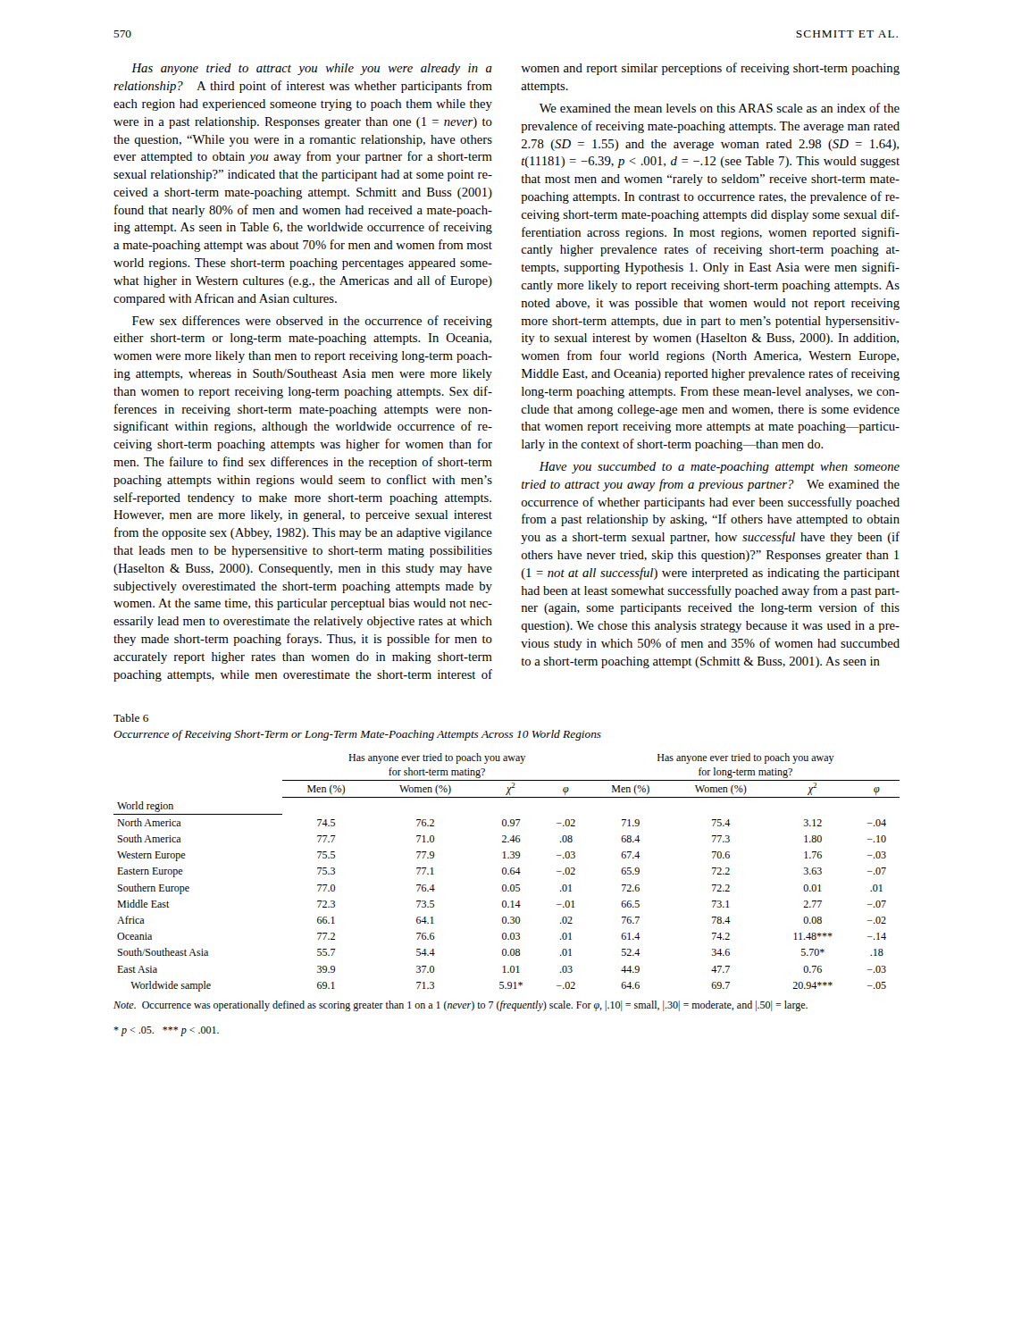570 SCHMITT ET AL.
Has anyone tried to attract you while you were already in a relationship? A third point of interest was whether participants from each region had experienced someone trying to poach them while they were in a past relationship. Responses greater than one (1 = never) to the question, “While you were in a romantic relationship, have others ever attempted to obtain you away from your partner for a short-term sexual relationship?” indicated that the participant had at some point received a short-term mate-poaching attempt. Schmitt and Buss (2001) found that nearly 80% of men and women had received a mate-poaching attempt. As seen in Table 6, the worldwide occurrence of receiving a mate-poaching attempt was about 70% for men and women from most world regions. These short-term poaching percentages appeared somewhat higher in Western cultures (e.g., the Americas and all of Europe) compared with African and Asian cultures.
Few sex differences were observed in the occurrence of receiving either short-term or long-term mate-poaching attempts. In Oceania, women were more likely than men to report receiving long-term poaching attempts, whereas in South/Southeast Asia men were more likely than women to report receiving long-term poaching attempts. Sex differences in receiving short-term mate-poaching attempts were nonsignificant within regions, although the worldwide occurrence of receiving short-term poaching attempts was higher for women than for men. The failure to find sex differences in the reception of short-term poaching attempts within regions would seem to conflict with men’s self-reported tendency to make more short-term poaching attempts. However, men are more likely, in general, to perceive sexual interest from the opposite sex (Abbey, 1982). This may be an adaptive vigilance that leads men to be hypersensitive to short-term mating possibilities (Haselton & Buss, 2000). Consequently, men in this study may have subjectively overestimated the short-term poaching attempts made by women. At the same time, this particular perceptual bias would not necessarily lead men to overestimate the relatively objective rates at which they made short-term poaching forays. Thus, it is possible for men to accurately report higher rates than women do in making short-term poaching attempts, while men overestimate the short-term interest of women and report similar perceptions of receiving short-term poaching attempts.
We examined the mean levels on this ARAS scale as an index of the prevalence of receiving mate-poaching attempts. The average man rated 2.78 (SD = 1.55) and the average woman rated 2.98 (SD = 1.64), t(11181) = −6.39, p < .001, d = −.12 (see Table 7). This would suggest that most men and women “rarely to seldom” receive short-term mate-poaching attempts. In contrast to occurrence rates, the prevalence of receiving short-term mate-poaching attempts did display some sexual differentiation across regions. In most regions, women reported significantly higher prevalence rates of receiving short-term poaching attempts, supporting Hypothesis 1. Only in East Asia were men significantly more likely to report receiving short-term poaching attempts. As noted above, it was possible that women would not report receiving more short-term attempts, due in part to men’s potential hypersensitivity to sexual interest by women (Haselton & Buss, 2000). In addition, women from four world regions (North America, Western Europe, Middle East, and Oceania) reported higher prevalence rates of receiving long-term poaching attempts. From these mean-level analyses, we conclude that among college-age men and women, there is some evidence that women report receiving more attempts at mate poaching—particularly in the context of short-term poaching—than men do.
Have you succumbed to a mate-poaching attempt when someone tried to attract you away from a previous partner? We examined the occurrence of whether participants had ever been successfully poached from a past relationship by asking, “If others have attempted to obtain you as a short-term sexual partner, how successful have they been (if others have never tried, skip this question)?” Responses greater than 1 (1 = not at all successful) were interpreted as indicating the participant had been at least somewhat successfully poached away from a past partner (again, some participants received the long-term version of this question). We chose this analysis strategy because it was used in a previous study in which 50% of men and 35% of women had succumbed to a short-term poaching attempt (Schmitt & Buss, 2001). As seen in
Table 6
Occurrence of Receiving Short-Term or Long-Term Mate-Poaching Attempts Across 10 World Regions
| | Has anyone ever tried to poach you away for short-term mating? | Has anyone ever tried to poach you away for long-term mating? |
| --- | --- | --- |
| Men (%) | Women (%) | χ 2 | φ | Men (%) | Women (%) | χ 2 | φ |
| World region | |
| North America | 74.5 | 76.2 | 0.97 | −.02 | 71.9 | 75.4 | 3.12 | −.04 |
| South America | 77.7 | 71.0 | 2.46 | .08 | 68.4 | 77.3 | 1.80 | −.10 |
| Western Europe | 75.5 | 77.9 | 1.39 | −.03 | 67.4 | 70.6 | 1.76 | −.03 |
| Eastern Europe | 75.3 | 77.1 | 0.64 | −.02 | 65.9 | 72.2 | 3.63 | −.07 |
| Southern Europe | 77.0 | 76.4 | 0.05 | .01 | 72.6 | 72.2 | 0.01 | .01 |
| Middle East | 72.3 | 73.5 | 0.14 | −.01 | 66.5 | 73.1 | 2.77 | −.07 |
| Africa | 66.1 | 64.1 | 0.30 | .02 | 76.7 | 78.4 | 0.08 | −.02 |
| Oceania | 77.2 | 76.6 | 0.03 | .01 | 61.4 | 74.2 | 11.48*** | −.14 |
| South/Southeast Asia | 55.7 | 54.4 | 0.08 | .01 | 52.4 | 34.6 | 5.70* | .18 |
| East Asia | 39.9 | 37.0 | 1.01 | .03 | 44.9 | 47.7 | 0.76 | −.03 |
| Worldwide sample | 69.1 | 71.3 | 5.91* | −.02 | 64.6 | 69.7 | 20.94*** | −.05 |
Note. Occurrence was operationally defined as scoring greater than 1 on a 1 (never) to 7 (frequently) scale. For φ, |.10| = small, |.30| = moderate, and |.50| = large.
* p < .05. *** p < .001.